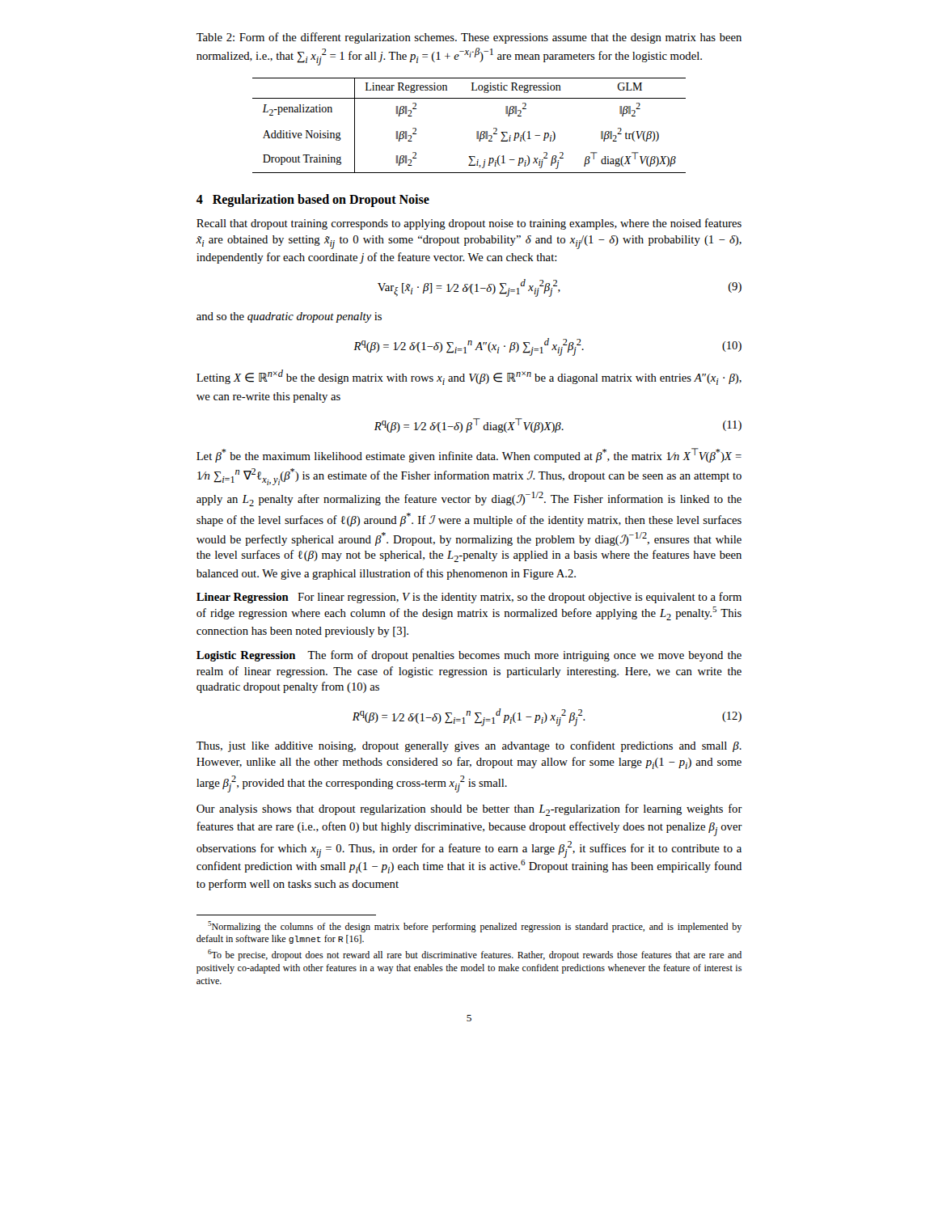Table 2: Form of the different regularization schemes. These expressions assume that the design matrix has been normalized, i.e., that ∑i xij2 = 1 for all j. The pi = (1 + e−xi·β)−1 are mean parameters for the logistic model.
| | Linear Regression | Logistic Regression | GLM |
| --- | --- | --- | --- |
| L 2 -penalization | ‖ β ‖ 2 2 | ‖ β ‖ 2 2 | ‖ β ‖ 2 2 |
| Additive Noising | ‖ β ‖ 2 2 | ‖ β ‖ 2 2 ∑ i p i (1 − p i ) | ‖ β ‖ 2 2 tr( V ( β )) |
| Dropout Training | ‖ β ‖ 2 2 | ∑ i , j p i (1 − p i ) x ij 2 β j 2 | β ⊤ diag( X ⊤ V ( β ) X ) β |
4 Regularization based on Dropout Noise
Recall that dropout training corresponds to applying dropout noise to training examples, where the noised features x̃i are obtained by setting x̃ij to 0 with some “dropout probability” δ and to xij/(1 − δ) with probability (1 − δ), independently for each coordinate j of the feature vector. We can check that:
Varξ [x̃i · β] = 1⁄2 δ⁄(1−δ) ∑j=1d xij2βj2, (9)
and so the quadratic dropout penalty is
Rq(β) = 1⁄2 δ⁄(1−δ) ∑i=1n A″(xi · β) ∑j=1d xij2βj2. (10)
Letting X ∈ ℝn×d be the design matrix with rows xi and V(β) ∈ ℝn×n be a diagonal matrix with entries A″(xi · β), we can re-write this penalty as
Rq(β) = 1⁄2 δ⁄(1−δ) β⊤ diag(X⊤V(β)X)β. (11)
Let β* be the maximum likelihood estimate given infinite data. When computed at β*, the matrix 1⁄n X⊤V(β*)X = 1⁄n ∑i=1n ∇2ℓxi, yi(β*) is an estimate of the Fisher information matrix ℐ. Thus, dropout can be seen as an attempt to apply an L2 penalty after normalizing the feature vector by diag(ℐ)−1/2. The Fisher information is linked to the shape of the level surfaces of ℓ(β) around β*. If ℐ were a multiple of the identity matrix, then these level surfaces would be perfectly spherical around β*. Dropout, by normalizing the problem by diag(ℐ)−1/2, ensures that while the level surfaces of ℓ(β) may not be spherical, the L2-penalty is applied in a basis where the features have been balanced out. We give a graphical illustration of this phenomenon in Figure A.2.
Linear Regression For linear regression, V is the identity matrix, so the dropout objective is equivalent to a form of ridge regression where each column of the design matrix is normalized before applying the L2 penalty.5 This connection has been noted previously by [3].
Logistic Regression The form of dropout penalties becomes much more intriguing once we move beyond the realm of linear regression. The case of logistic regression is particularly interesting. Here, we can write the quadratic dropout penalty from (10) as
Rq(β) = 1⁄2 δ⁄(1−δ) ∑i=1n ∑j=1d pi(1 − pi) xij2 βj2. (12)
Thus, just like additive noising, dropout generally gives an advantage to confident predictions and small β. However, unlike all the other methods considered so far, dropout may allow for some large pi(1 − pi) and some large βj2, provided that the corresponding cross-term xij2 is small.
Our analysis shows that dropout regularization should be better than L2-regularization for learning weights for features that are rare (i.e., often 0) but highly discriminative, because dropout effectively does not penalize βj over observations for which xij = 0. Thus, in order for a feature to earn a large βj2, it suffices for it to contribute to a confident prediction with small pi(1 − pi) each time that it is active.6 Dropout training has been empirically found to perform well on tasks such as document
5Normalizing the columns of the design matrix before performing penalized regression is standard practice, and is implemented by default in software like glmnet for R [16].
6To be precise, dropout does not reward all rare but discriminative features. Rather, dropout rewards those features that are rare and positively co-adapted with other features in a way that enables the model to make confident predictions whenever the feature of interest is active.
5